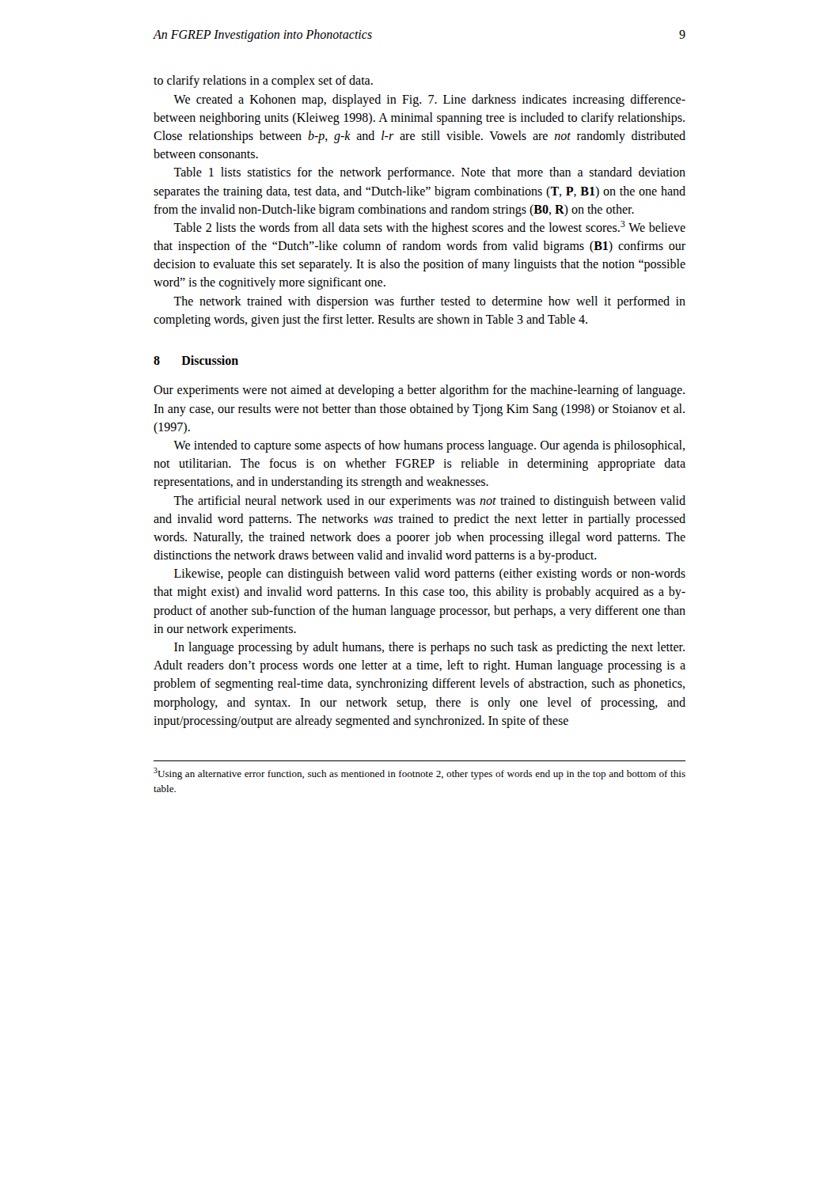An FGREP Investigation into Phonotactics 9
to clarify relations in a complex set of data.
We created a Kohonen map, displayed in Fig. 7. Line darkness indicates increasing difference- between neighboring units (Kleiweg 1998). A minimal spanning tree is included to clarify relationships. Close relationships between b-p, g-k and l-r are still visible. Vowels are not randomly distributed between consonants.
Table 1 lists statistics for the network performance. Note that more than a standard deviation separates the training data, test data, and “Dutch-like” bigram combinations (T, P, B1) on the one hand from the invalid non-Dutch-like bigram combinations and random strings (B0, R) on the other.
Table 2 lists the words from all data sets with the highest scores and the lowest scores.3 We believe that inspection of the “Dutch”-like column of random words from valid bigrams (B1) confirms our decision to evaluate this set separately. It is also the position of many linguists that the notion “possible word” is the cognitively more significant one.
The network trained with dispersion was further tested to determine how well it performed in completing words, given just the first letter. Results are shown in Table 3 and Table 4.
8 Discussion
Our experiments were not aimed at developing a better algorithm for the machine-learning of language. In any case, our results were not better than those obtained by Tjong Kim Sang (1998) or Stoianov et al. (1997).
We intended to capture some aspects of how humans process language. Our agenda is philosophical, not utilitarian. The focus is on whether FGREP is reliable in determining appropriate data representations, and in understanding its strength and weaknesses.
The artificial neural network used in our experiments was not trained to distinguish between valid and invalid word patterns. The networks was trained to predict the next letter in partially processed words. Naturally, the trained network does a poorer job when processing illegal word patterns. The distinctions the network draws between valid and invalid word patterns is a by-product.
Likewise, people can distinguish between valid word patterns (either existing words or non-words that might exist) and invalid word patterns. In this case too, this ability is probably acquired as a by-product of another sub-function of the human language processor, but perhaps, a very different one than in our network experiments.
In language processing by adult humans, there is perhaps no such task as predicting the next letter. Adult readers don’t process words one letter at a time, left to right. Human language processing is a problem of segmenting real-time data, synchronizing different levels of abstraction, such as phonetics, morphology, and syntax. In our network setup, there is only one level of processing, and input/processing/output are already segmented and synchronized. In spite of these
3Using an alternative error function, such as mentioned in footnote 2, other types of words end up in the top and bottom of this table.